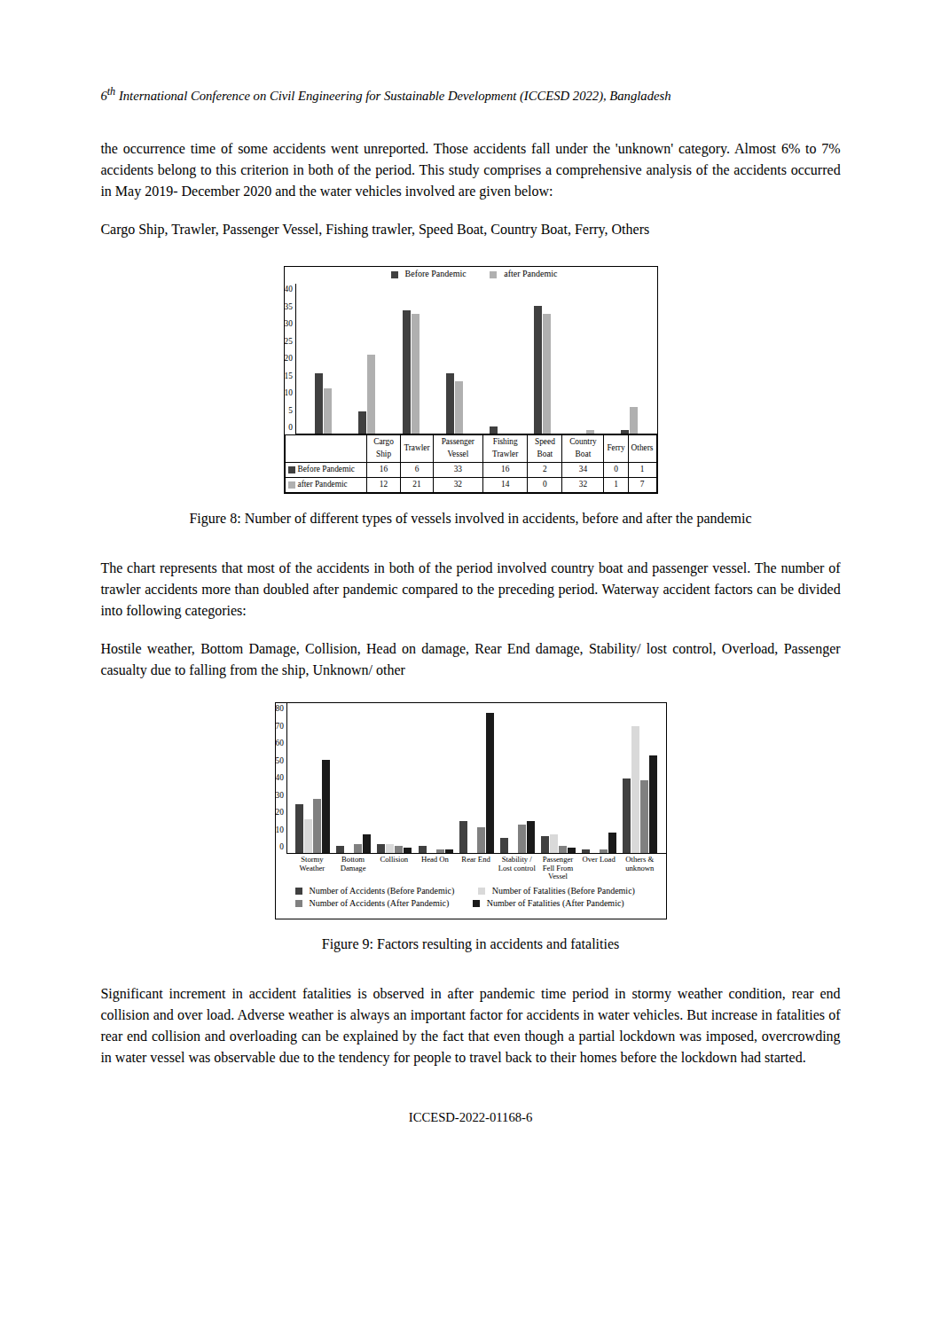6th International Conference on Civil Engineering for Sustainable Development (ICCESD 2022), Bangladesh
the occurrence time of some accidents went unreported. Those accidents fall under the 'unknown' category. Almost 6% to 7% accidents belong to this criterion in both of the period. This study comprises a comprehensive analysis of the accidents occurred in May 2019- December 2020 and the water vehicles involved are given below:
Cargo Ship, Trawler, Passenger Vessel, Fishing trawler, Speed Boat, Country Boat, Ferry, Others
Before Pandemic after Pandemic
40
35
30
25
20
15
10
5
0
| | Cargo Ship | Trawler | Passenger Vessel | Fishing Trawler | Speed Boat | Country Boat | Ferry | Others |
| --- | --- | --- | --- | --- | --- | --- | --- | --- |
| Before Pandemic | 16 | 6 | 33 | 16 | 2 | 34 | 0 | 1 |
| after Pandemic | 12 | 21 | 32 | 14 | 0 | 32 | 1 | 7 |
Figure 8: Number of different types of vessels involved in accidents, before and after the pandemic
The chart represents that most of the accidents in both of the period involved country boat and passenger vessel. The number of trawler accidents more than doubled after pandemic compared to the preceding period. Waterway accident factors can be divided into following categories:
Hostile weather, Bottom Damage, Collision, Head on damage, Rear End damage, Stability/ lost control, Overload, Passenger casualty due to falling from the ship, Unknown/ other
80
70
60
50
40
30
20
10
0
Stormy Weather
Bottom Damage
Collision
Head On
Rear End
Stability / Lost control
Passenger Fell From Vessel
Over Load
Others & unknown
Number of Accidents (Before Pandemic) Number of Fatalities (Before Pandemic)
Number of Accidents (After Pandemic) Number of Fatalities (After Pandemic)
Figure 9: Factors resulting in accidents and fatalities
Significant increment in accident fatalities is observed in after pandemic time period in stormy weather condition, rear end collision and over load. Adverse weather is always an important factor for accidents in water vehicles. But increase in fatalities of rear end collision and overloading can be explained by the fact that even though a partial lockdown was imposed, overcrowding in water vessel was observable due to the tendency for people to travel back to their homes before the lockdown had started.
ICCESD-2022-01168-6